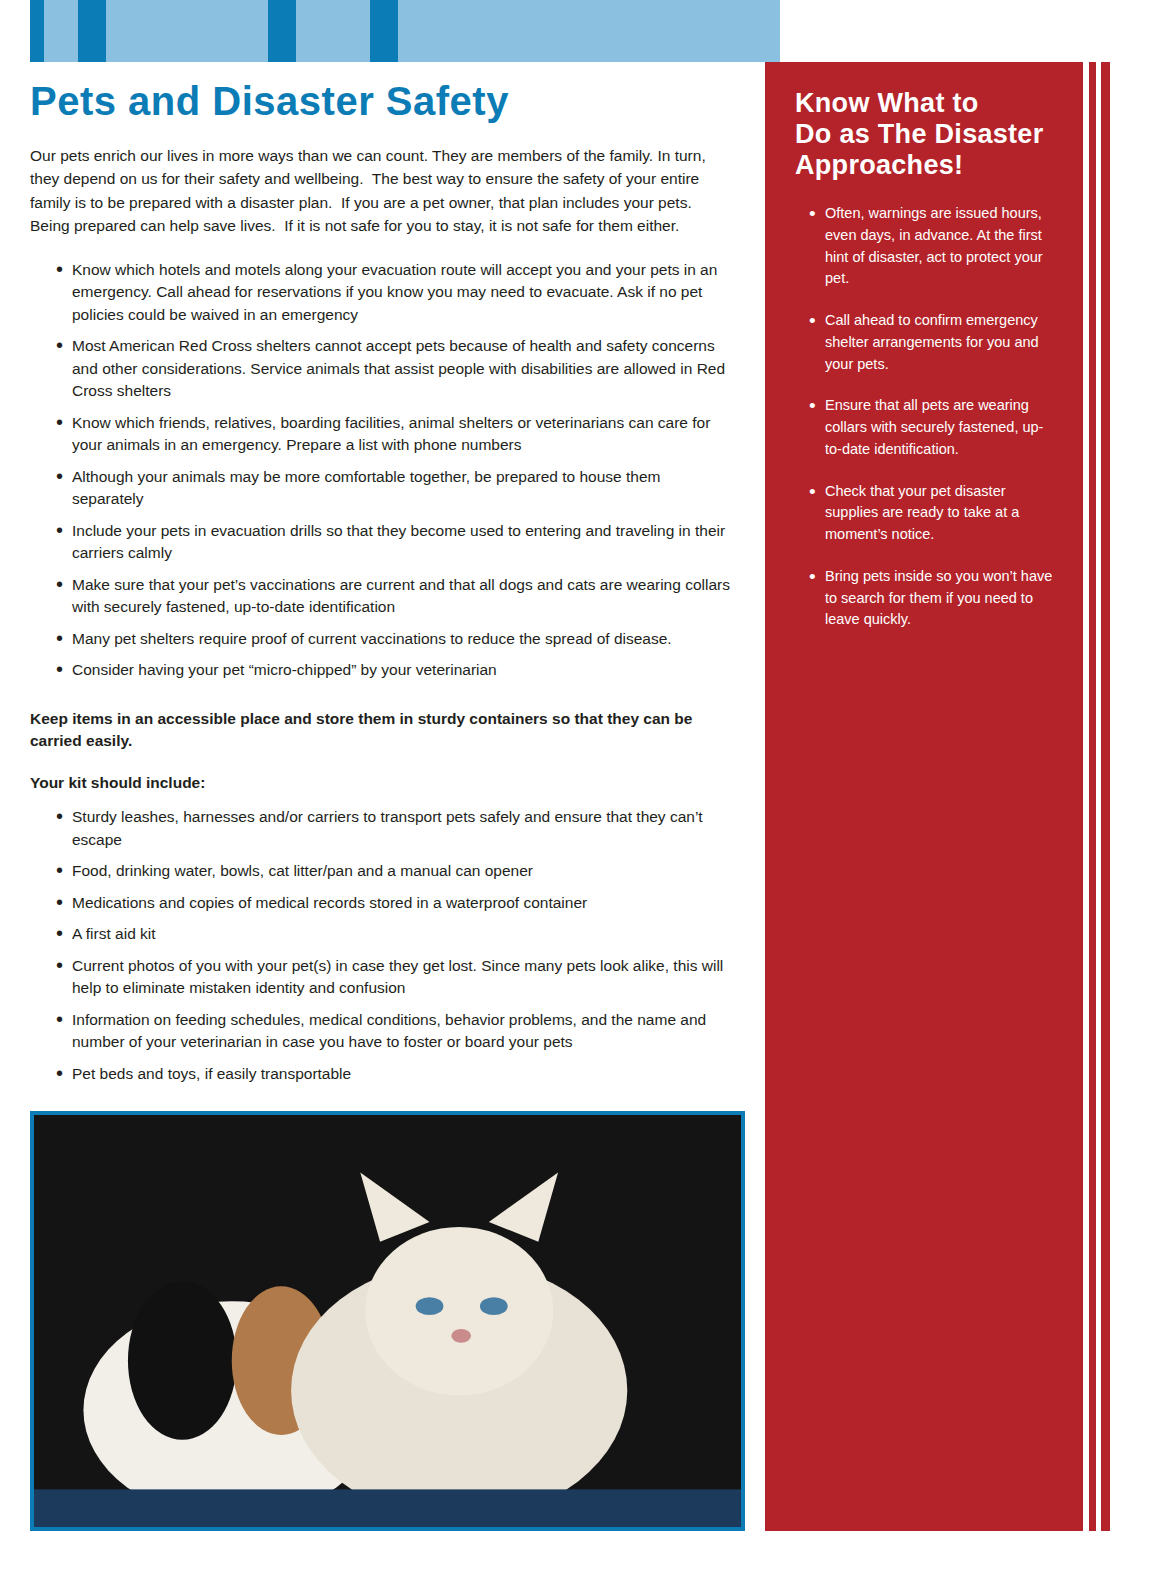Pets and Disaster Safety
Our pets enrich our lives in more ways than we can count. They are members of the family. In turn, they depend on us for their safety and wellbeing. The best way to ensure the safety of your entire family is to be prepared with a disaster plan. If you are a pet owner, that plan includes your pets. Being prepared can help save lives. If it is not safe for you to stay, it is not safe for them either.
Know which hotels and motels along your evacuation route will accept you and your pets in an emergency. Call ahead for reservations if you know you may need to evacuate. Ask if no pet policies could be waived in an emergency
Most American Red Cross shelters cannot accept pets because of health and safety concerns and other considerations. Service animals that assist people with disabilities are allowed in Red Cross shelters
Know which friends, relatives, boarding facilities, animal shelters or veterinarians can care for your animals in an emergency. Prepare a list with phone numbers
Although your animals may be more comfortable together, be prepared to house them separately
Include your pets in evacuation drills so that they become used to entering and traveling in their carriers calmly
Make sure that your pet’s vaccinations are current and that all dogs and cats are wearing collars with securely fastened, up-to-date identification
Many pet shelters require proof of current vaccinations to reduce the spread of disease.
Consider having your pet “micro-chipped” by your veterinarian
Keep items in an accessible place and store them in sturdy containers so that they can be carried easily.
Your kit should include:
Sturdy leashes, harnesses and/or carriers to transport pets safely and ensure that they can’t escape
Food, drinking water, bowls, cat litter/pan and a manual can opener
Medications and copies of medical records stored in a waterproof container
A first aid kit
Current photos of you with your pet(s) in case they get lost. Since many pets look alike, this will help to eliminate mistaken identity and confusion
Information on feeding schedules, medical conditions, behavior problems, and the name and number of your veterinarian in case you have to foster or board your pets
Pet beds and toys, if easily transportable
Know What to
Do as The Disaster
Approaches!
Often, warnings are issued hours, even days, in advance. At the first hint of disaster, act to protect your pet.
Call ahead to confirm emergency shelter arrangements for you and your pets.
Ensure that all pets are wearing collars with securely fastened, up-to-date identification.
Check that your pet disaster supplies are ready to take at a moment’s notice.
Bring pets inside so you won’t have to search for them if you need to leave quickly.